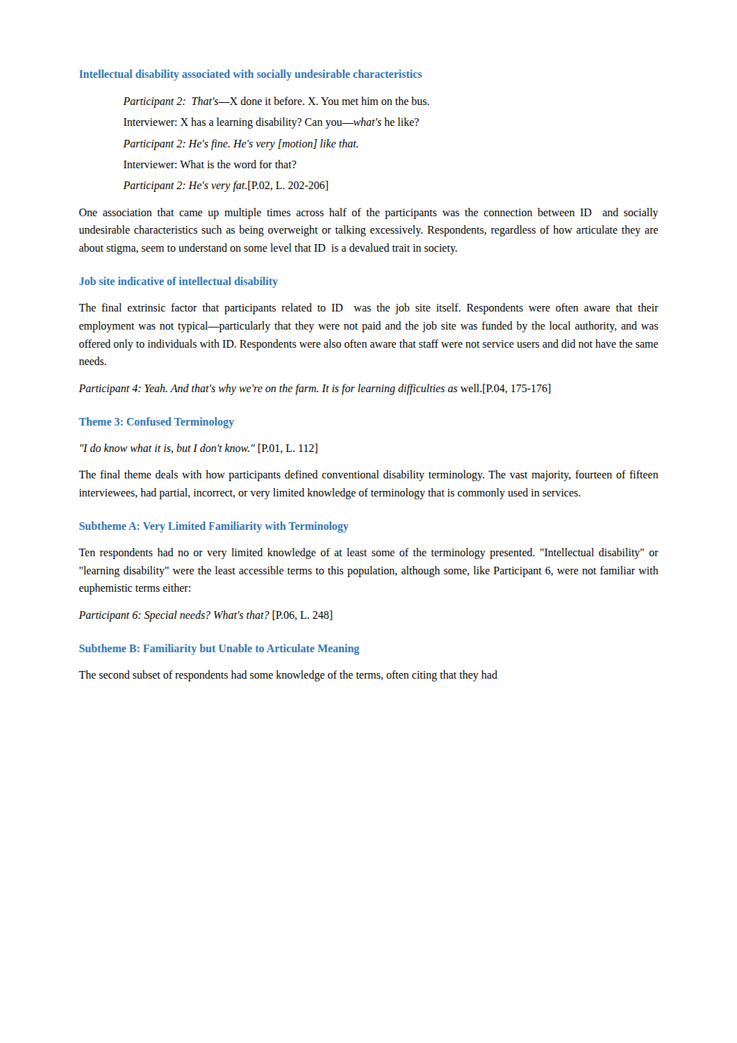Intellectual disability associated with socially undesirable characteristics
Participant 2: That's—X done it before. X. You met him on the bus.
Interviewer: X has a learning disability? Can you—what's he like?
Participant 2: He's fine. He's very [motion] like that.
Interviewer: What is the word for that?
Participant 2: He's very fat.[P.02, L. 202-206]
One association that came up multiple times across half of the participants was the connection between ID and socially undesirable characteristics such as being overweight or talking excessively. Respondents, regardless of how articulate they are about stigma, seem to understand on some level that ID is a devalued trait in society.
Job site indicative of intellectual disability
The final extrinsic factor that participants related to ID was the job site itself. Respondents were often aware that their employment was not typical—particularly that they were not paid and the job site was funded by the local authority, and was offered only to individuals with ID. Respondents were also often aware that staff were not service users and did not have the same needs.
Participant 4: Yeah. And that's why we're on the farm. It is for learning difficulties as well.[P.04, 175-176]
Theme 3: Confused Terminology
"I do know what it is, but I don't know." [P.01, L. 112]
The final theme deals with how participants defined conventional disability terminology. The vast majority, fourteen of fifteen interviewees, had partial, incorrect, or very limited knowledge of terminology that is commonly used in services.
Subtheme A: Very Limited Familiarity with Terminology
Ten respondents had no or very limited knowledge of at least some of the terminology presented. "Intellectual disability" or "learning disability" were the least accessible terms to this population, although some, like Participant 6, were not familiar with euphemistic terms either:
Participant 6: Special needs? What's that? [P.06, L. 248]
Subtheme B: Familiarity but Unable to Articulate Meaning
The second subset of respondents had some knowledge of the terms, often citing that they had